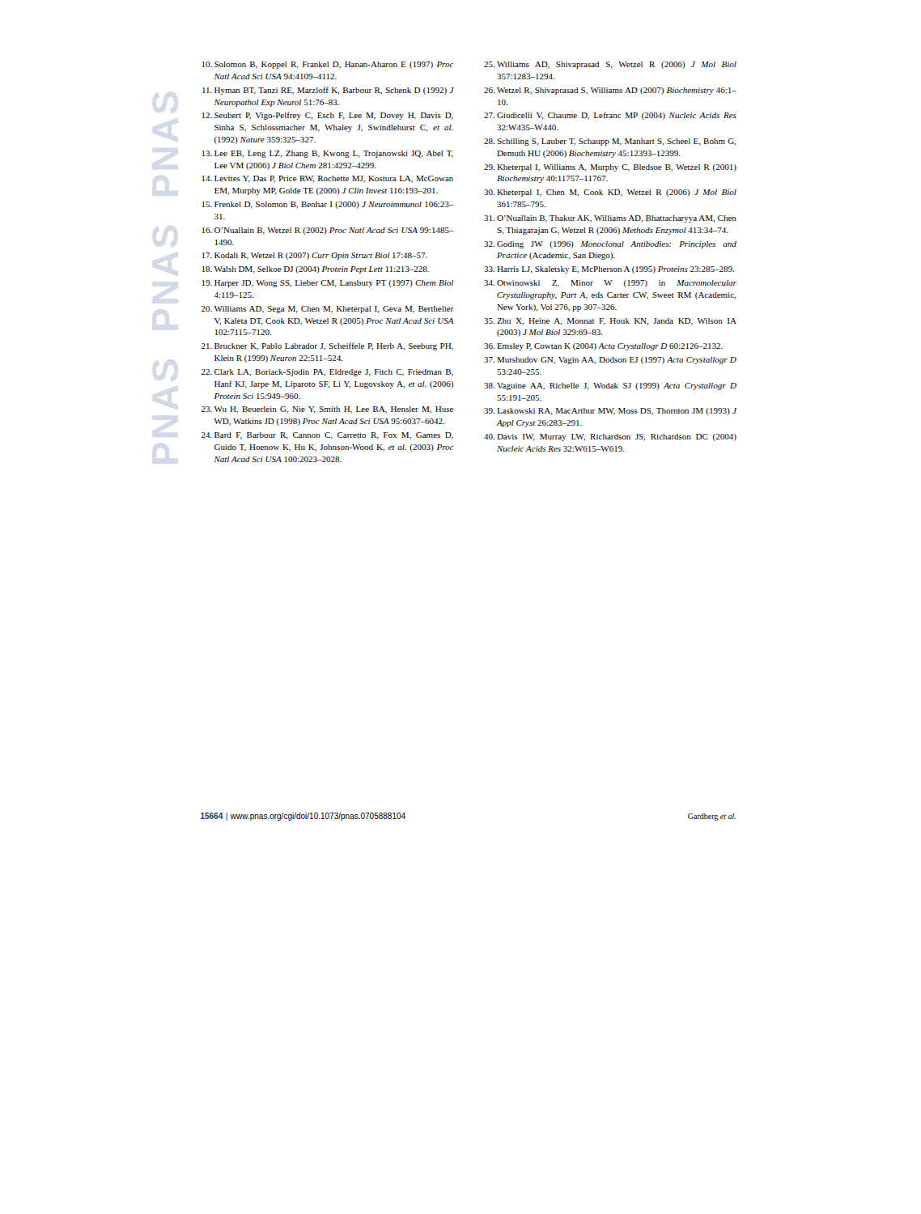PNAS PNAS PNAS
10. Solomon B, Koppel R, Frankel D, Hanan-Aharon E (1997) Proc Natl Acad Sci USA 94:4109–4112.
11. Hyman BT, Tanzi RE, Marzloff K, Barbour R, Schenk D (1992) J Neuropathol Exp Neurol 51:76–83.
12. Seubert P, Vigo-Pelfrey C, Esch F, Lee M, Dovey H, Davis D, Sinha S, Schlossmacher M, Whaley J, Swindlehurst C, et al. (1992) Nature 359:325–327.
13. Lee EB, Leng LZ, Zhang B, Kwong L, Trojanowski JQ, Abel T, Lee VM (2006) J Biol Chem 281:4292–4299.
14. Levites Y, Das P, Price RW, Rochette MJ, Kostura LA, McGowan EM, Murphy MP, Golde TE (2006) J Clin Invest 116:193–201.
15. Frenkel D, Solomon B, Benhar I (2000) J Neuroimmunol 106:23–31.
16. O’Nuallain B, Wetzel R (2002) Proc Natl Acad Sci USA 99:1485–1490.
17. Kodali R, Wetzel R (2007) Curr Opin Struct Biol 17:48–57.
18. Walsh DM, Selkoe DJ (2004) Protein Pept Lett 11:213–228.
19. Harper JD, Wong SS, Lieber CM, Lansbury PT (1997) Chem Biol 4:119–125.
20. Williams AD, Sega M, Chen M, Kheterpal I, Geva M, Berthelier V, Kaleta DT, Cook KD, Wetzel R (2005) Proc Natl Acad Sci USA 102:7115–7120.
21. Bruckner K, Pablo Labrador J, Scheiffele P, Herb A, Seeburg PH, Klein R (1999) Neuron 22:511–524.
22. Clark LA, Boriack-Sjodin PA, Eldredge J, Fitch C, Friedman B, Hanf KJ, Jarpe M, Liparoto SF, Li Y, Lugovskoy A, et al. (2006) Protein Sci 15:949–960.
23. Wu H, Beuerlein G, Nie Y, Smith H, Lee BA, Hensler M, Huse WD, Watkins JD (1998) Proc Natl Acad Sci USA 95:6037–6042.
24. Bard F, Barbour R, Cannon C, Carretto R, Fox M, Games D, Guido T, Hoenow K, Hu K, Johnson-Wood K, et al. (2003) Proc Natl Acad Sci USA 100:2023–2028.
25. Williams AD, Shivaprasad S, Wetzel R (2006) J Mol Biol 357:1283–1294.
26. Wetzel R, Shivaprasad S, Williams AD (2007) Biochemistry 46:1–10.
27. Giudicelli V, Chaume D, Lefranc MP (2004) Nucleic Acids Res 32:W435–W440.
28. Schilling S, Lauber T, Schaupp M, Manhart S, Scheel E, Bohm G, Demuth HU (2006) Biochemistry 45:12393–12399.
29. Kheterpal I, Williams A, Murphy C, Bledsoe B, Wetzel R (2001) Biochemistry 40:11757–11767.
30. Kheterpal I, Chen M, Cook KD, Wetzel R (2006) J Mol Biol 361:785–795.
31. O’Nuallain B, Thakur AK, Williams AD, Bhattacharyya AM, Chen S, Thiagarajan G, Wetzel R (2006) Methods Enzymol 413:34–74.
32. Goding JW (1996) Monoclonal Antibodies: Principles and Practice (Academic, San Diego).
33. Harris LJ, Skaletsky E, McPherson A (1995) Proteins 23:285–289.
34. Otwinowski Z, Minor W (1997) in Macromolecular Crystallography, Part A, eds Carter CW, Sweet RM (Academic, New York), Vol 276, pp 307–326.
35. Zhu X, Heine A, Monnat F, Houk KN, Janda KD, Wilson IA (2003) J Mol Biol 329:69–83.
36. Emsley P, Cowtan K (2004) Acta Crystallogr D 60:2126–2132.
37. Murshudov GN, Vagin AA, Dodson EJ (1997) Acta Crystallogr D 53:240–255.
38. Vaguine AA, Richelle J, Wodak SJ (1999) Acta Crystallogr D 55:191–205.
39. Laskowski RA, MacArthur MW, Moss DS, Thornton JM (1993) J Appl Cryst 26:283–291.
40. Davis IW, Murray LW, Richardson JS, Richardson DC (2004) Nucleic Acids Res 32:W615–W619.
15664|www.pnas.org/cgi/doi/10.1073/pnas.0705888104
Gardberg et al.